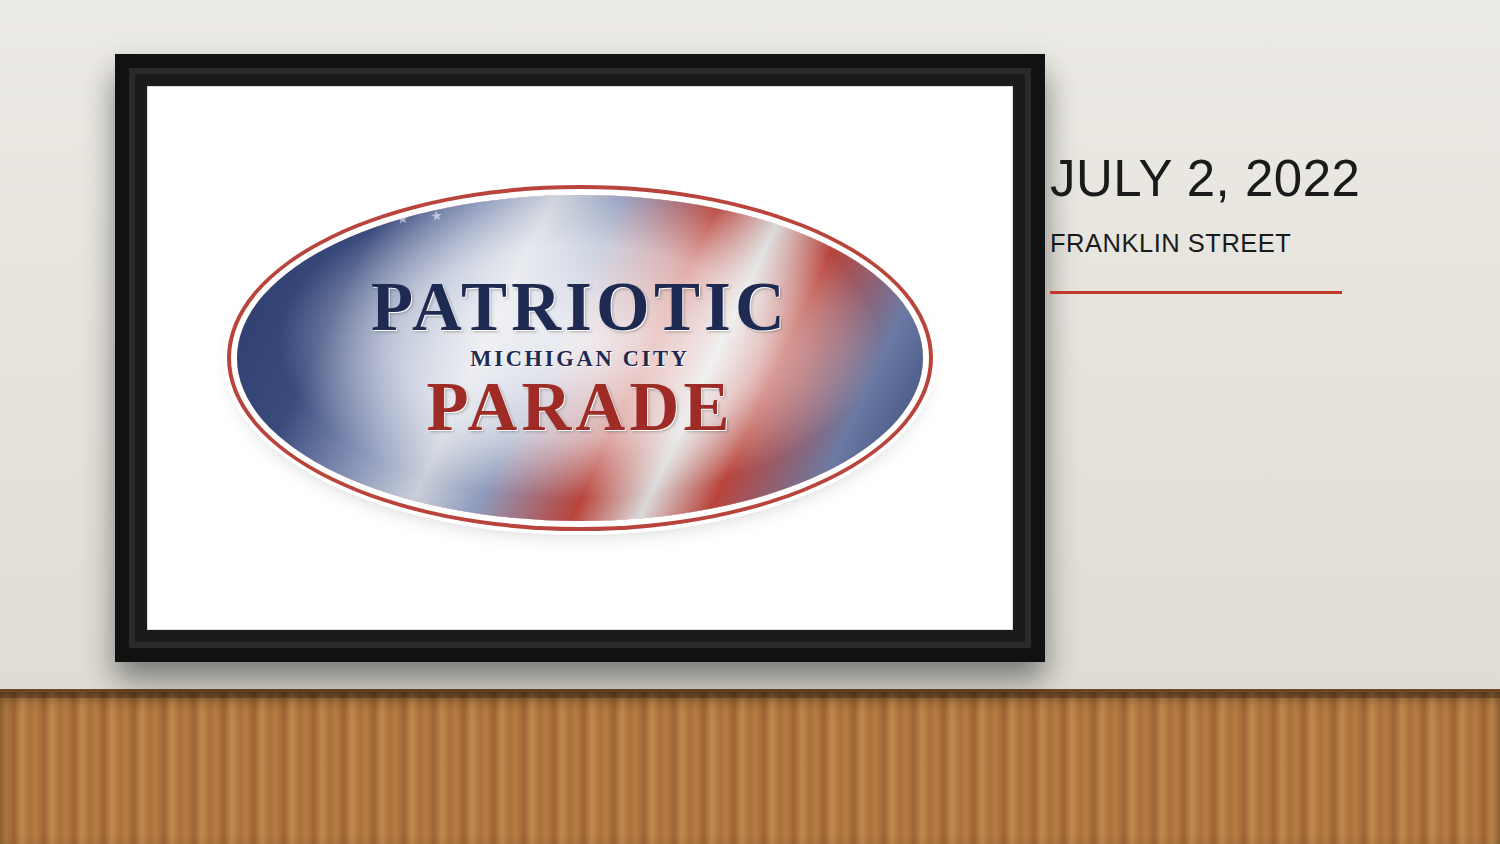PATRIOTIC
Michigan City
PARADE
JULY 2, 2022
FRANKLIN STREET